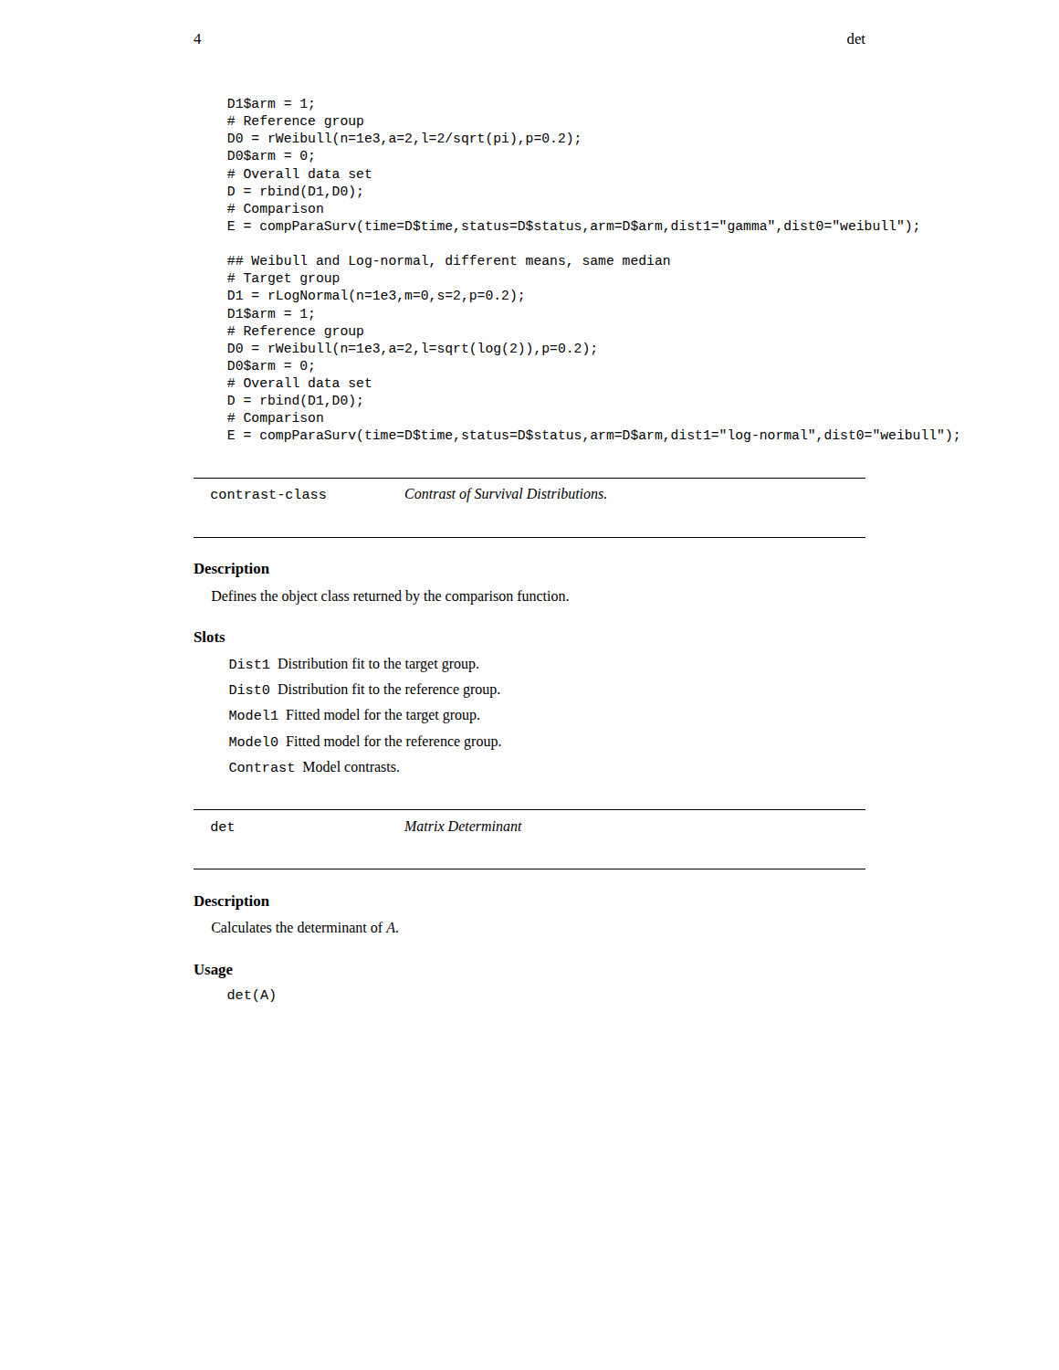4 det
D1$arm = 1;
# Reference group
D0 = rWeibull(n=1e3,a=2,l=2/sqrt(pi),p=0.2);
D0$arm = 0;
# Overall data set
D = rbind(D1,D0);
# Comparison
E = compParaSurv(time=D$time,status=D$status,arm=D$arm,dist1="gamma",dist0="weibull");

## Weibull and Log-normal, different means, same median
# Target group
D1 = rLogNormal(n=1e3,m=0,s=2,p=0.2);
D1$arm = 1;
# Reference group
D0 = rWeibull(n=1e3,a=2,l=sqrt(log(2)),p=0.2);
D0$arm = 0;
# Overall data set
D = rbind(D1,D0);
# Comparison
E = compParaSurv(time=D$time,status=D$status,arm=D$arm,dist1="log-normal",dist0="weibull");
contrast-class Contrast of Survival Distributions.
Description
Defines the object class returned by the comparison function.
Slots
Dist1
Distribution fit to the target group.
Dist0
Distribution fit to the reference group.
Model1
Fitted model for the target group.
Model0
Fitted model for the reference group.
Contrast
Model contrasts.
det Matrix Determinant
Description
Calculates the determinant of A.
Usage
det(A)